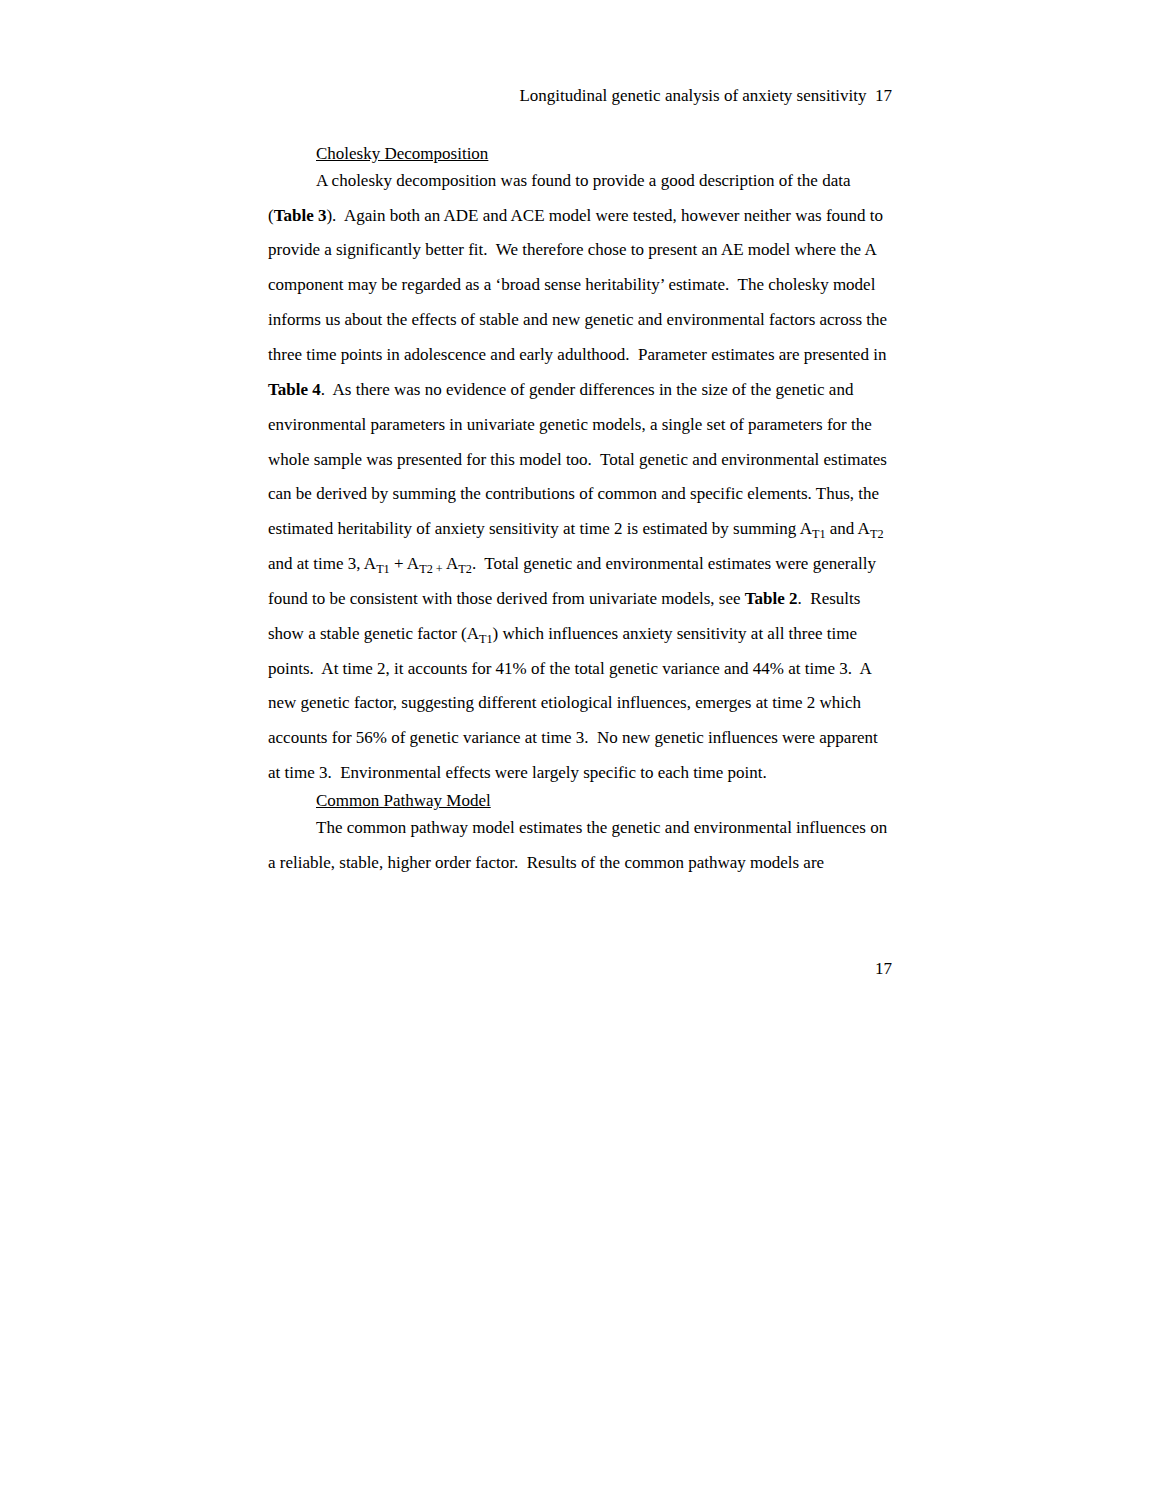Longitudinal genetic analysis of anxiety sensitivity 17
Cholesky Decomposition
A cholesky decomposition was found to provide a good description of the data (Table 3). Again both an ADE and ACE model were tested, however neither was found to provide a significantly better fit. We therefore chose to present an AE model where the A component may be regarded as a ‘broad sense heritability’ estimate. The cholesky model informs us about the effects of stable and new genetic and environmental factors across the three time points in adolescence and early adulthood. Parameter estimates are presented in Table 4. As there was no evidence of gender differences in the size of the genetic and environmental parameters in univariate genetic models, a single set of parameters for the whole sample was presented for this model too. Total genetic and environmental estimates can be derived by summing the contributions of common and specific elements. Thus, the estimated heritability of anxiety sensitivity at time 2 is estimated by summing AT1 and AT2 and at time 3, AT1 + AT2 + AT2. Total genetic and environmental estimates were generally found to be consistent with those derived from univariate models, see Table 2. Results show a stable genetic factor (AT1) which influences anxiety sensitivity at all three time points. At time 2, it accounts for 41% of the total genetic variance and 44% at time 3. A new genetic factor, suggesting different etiological influences, emerges at time 2 which accounts for 56% of genetic variance at time 3. No new genetic influences were apparent at time 3. Environmental effects were largely specific to each time point.
Common Pathway Model
The common pathway model estimates the genetic and environmental influences on a reliable, stable, higher order factor. Results of the common pathway models are
17